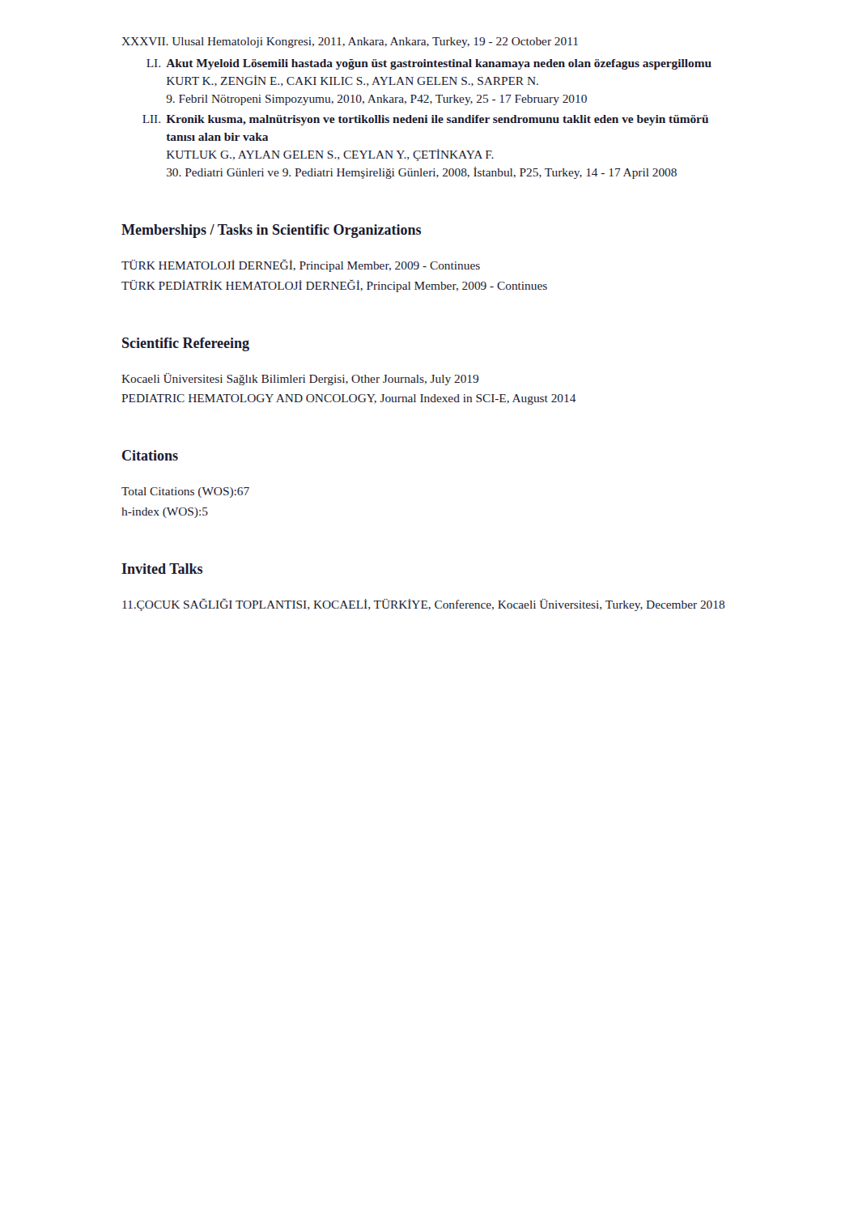XXXVII. Ulusal Hematoloji Kongresi, 2011, Ankara, Ankara, Turkey, 19 - 22 October 2011
LI. Akut Myeloid Lösemili hastada yoğun üst gastrointestinal kanamaya neden olan özefagus aspergillomu
KURT K., ZENGİN E., CAKI KILIC S., AYLAN GELEN S., SARPER N.
9. Febril Nötropeni Simpozyumu, 2010, Ankara, P42, Turkey, 25 - 17 February 2010
LII. Kronik kusma, malnütrisyon ve tortikollis nedeni ile sandifer sendromunu taklit eden ve beyin tümörü tanısı alan bir vaka
KUTLUK G., AYLAN GELEN S., CEYLAN Y., ÇETİNKAYA F.
30. Pediatri Günleri ve 9. Pediatri Hemşireliği Günleri, 2008, İstanbul, P25, Turkey, 14 - 17 April 2008
Memberships / Tasks in Scientific Organizations
TÜRK HEMATOLOJİ DERNEĞİ, Principal Member, 2009 - Continues
TÜRK PEDİATRİK HEMATOLOJİ DERNEĞİ, Principal Member, 2009 - Continues
Scientific Refereeing
Kocaeli Üniversitesi Sağlık Bilimleri Dergisi, Other Journals, July 2019
PEDIATRIC HEMATOLOGY AND ONCOLOGY, Journal Indexed in SCI-E, August 2014
Citations
Total Citations (WOS):67
h-index (WOS):5
Invited Talks
11.ÇOCUK SAĞLIĞI TOPLANTISI, KOCAELİ, TÜRKİYE, Conference, Kocaeli Üniversitesi, Turkey, December 2018